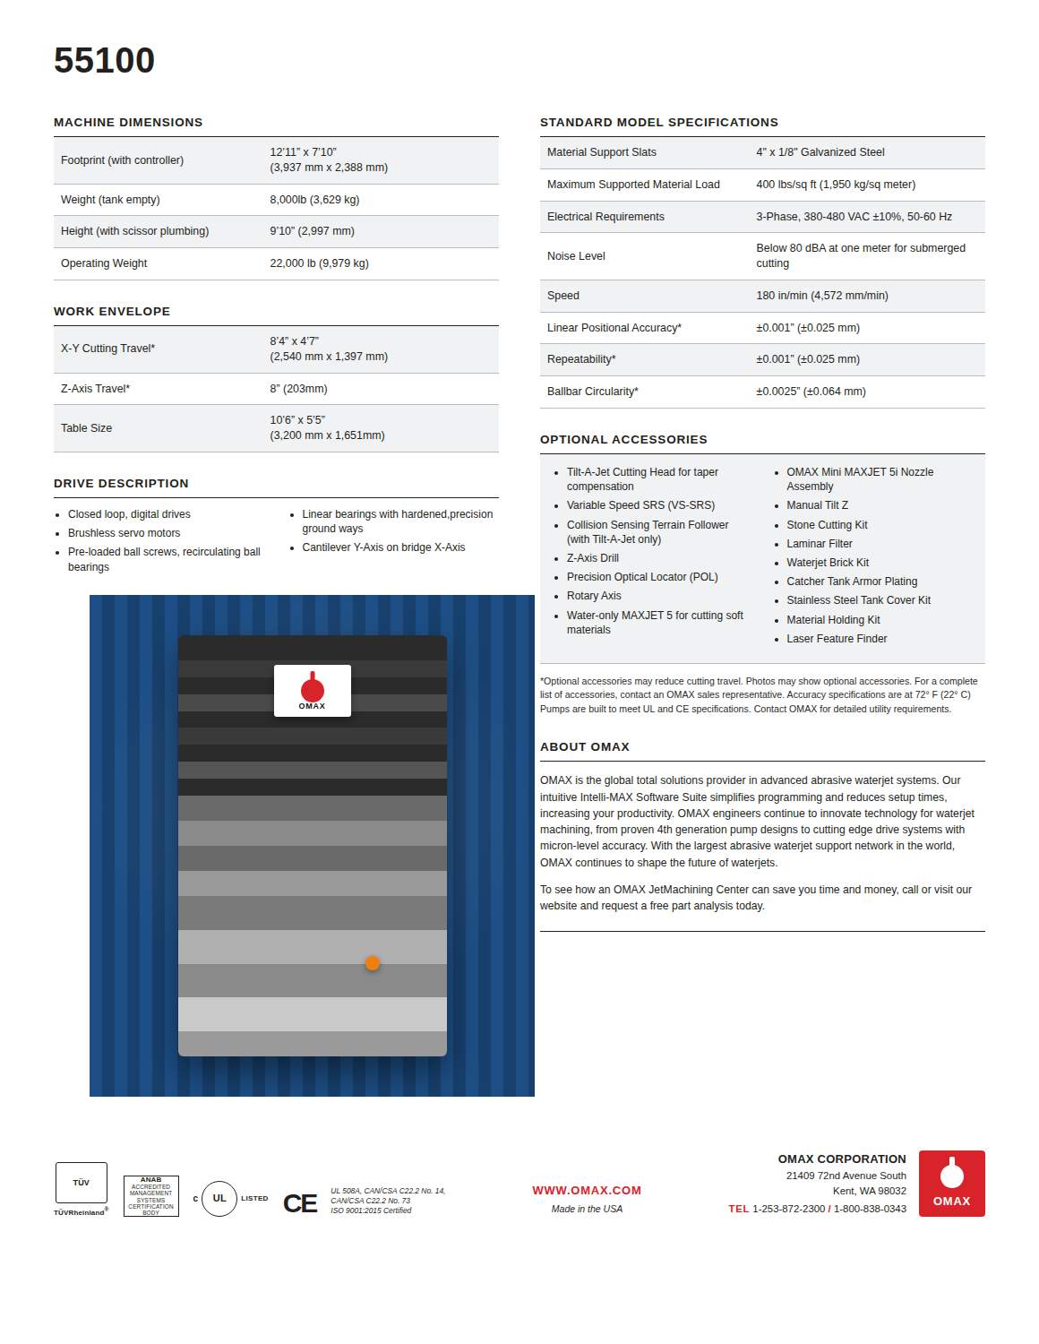55100
Machine Dimensions
| Footprint (with controller) | 12’11” x 7’10” (3,937 mm x 2,388 mm) |
| Weight (tank empty) | 8,000lb (3,629 kg) |
| Height (with scissor plumbing) | 9’10” (2,997 mm) |
| Operating Weight | 22,000 lb (9,979 kg) |
Work Envelope
| X-Y Cutting Travel* | 8’4” x 4’7” (2,540 mm x 1,397 mm) |
| Z-Axis Travel* | 8” (203mm) |
| Table Size | 10’6” x 5’5” (3,200 mm x 1,651mm) |
Drive Description
Closed loop, digital drives
Brushless servo motors
Pre-loaded ball screws, recirculating ball bearings
Linear bearings with hardened,precision ground ways
Cantilever Y-Axis on bridge X-Axis
OMAX
Standard Model Specifications
| Material Support Slats | 4" x 1/8" Galvanized Steel |
| Maximum Supported Material Load | 400 lbs/sq ft (1,950 kg/sq meter) |
| Electrical Requirements | 3-Phase, 380-480 VAC ±10%, 50-60 Hz |
| Noise Level | Below 80 dBA at one meter for submerged cutting |
| Speed | 180 in/min (4,572 mm/min) |
| Linear Positional Accuracy* | ±0.001” (±0.025 mm) |
| Repeatability* | ±0.001” (±0.025 mm) |
| Ballbar Circularity* | ±0.0025” (±0.064 mm) |
Optional Accessories
Tilt-A-Jet Cutting Head for taper compensation
Variable Speed SRS (VS-SRS)
Collision Sensing Terrain Follower (with Tilt-A-Jet only)
Z-Axis Drill
Precision Optical Locator (POL)
Rotary Axis
Water-only MAXJET 5 for cutting soft materials
OMAX Mini MAXJET 5i Nozzle Assembly
Manual Tilt Z
Stone Cutting Kit
Laminar Filter
Waterjet Brick Kit
Catcher Tank Armor Plating
Stainless Steel Tank Cover Kit
Material Holding Kit
Laser Feature Finder
*Optional accessories may reduce cutting travel. Photos may show optional accessories. For a complete list of accessories, contact an OMAX sales representative. Accuracy specifications are at 72° F (22° C) Pumps are built to meet UL and CE specifications. Contact OMAX for detailed utility requirements.
About OMAX
OMAX is the global total solutions provider in advanced abrasive waterjet systems. Our intuitive Intelli-MAX Software Suite simplifies programming and reduces setup times, increasing your productivity. OMAX engineers continue to innovate technology for waterjet machining, from proven 4th generation pump designs to cutting edge drive systems with micron-level accuracy. With the largest abrasive waterjet support network in the world, OMAX continues to shape the future of waterjets.
To see how an OMAX JetMachining Center can save you time and money, call or visit our website and request a free part analysis today.
TÜV
TÜVRheinland®
ANAB
ACCREDITED
MANAGEMENT SYSTEMS
CERTIFICATION BODY
c
UL
LISTED
CE
UL 508A, CAN/CSA C22.2 No. 14,
CAN/CSA C22.2 No. 73
ISO 9001:2015 Certified
WWW.OMAX.COM
Made in the USA
OMAX CORPORATION
21409 72nd Avenue South
Kent, WA 98032
TEL 1-253-872-2300 / 1-800-838-0343
OMAX